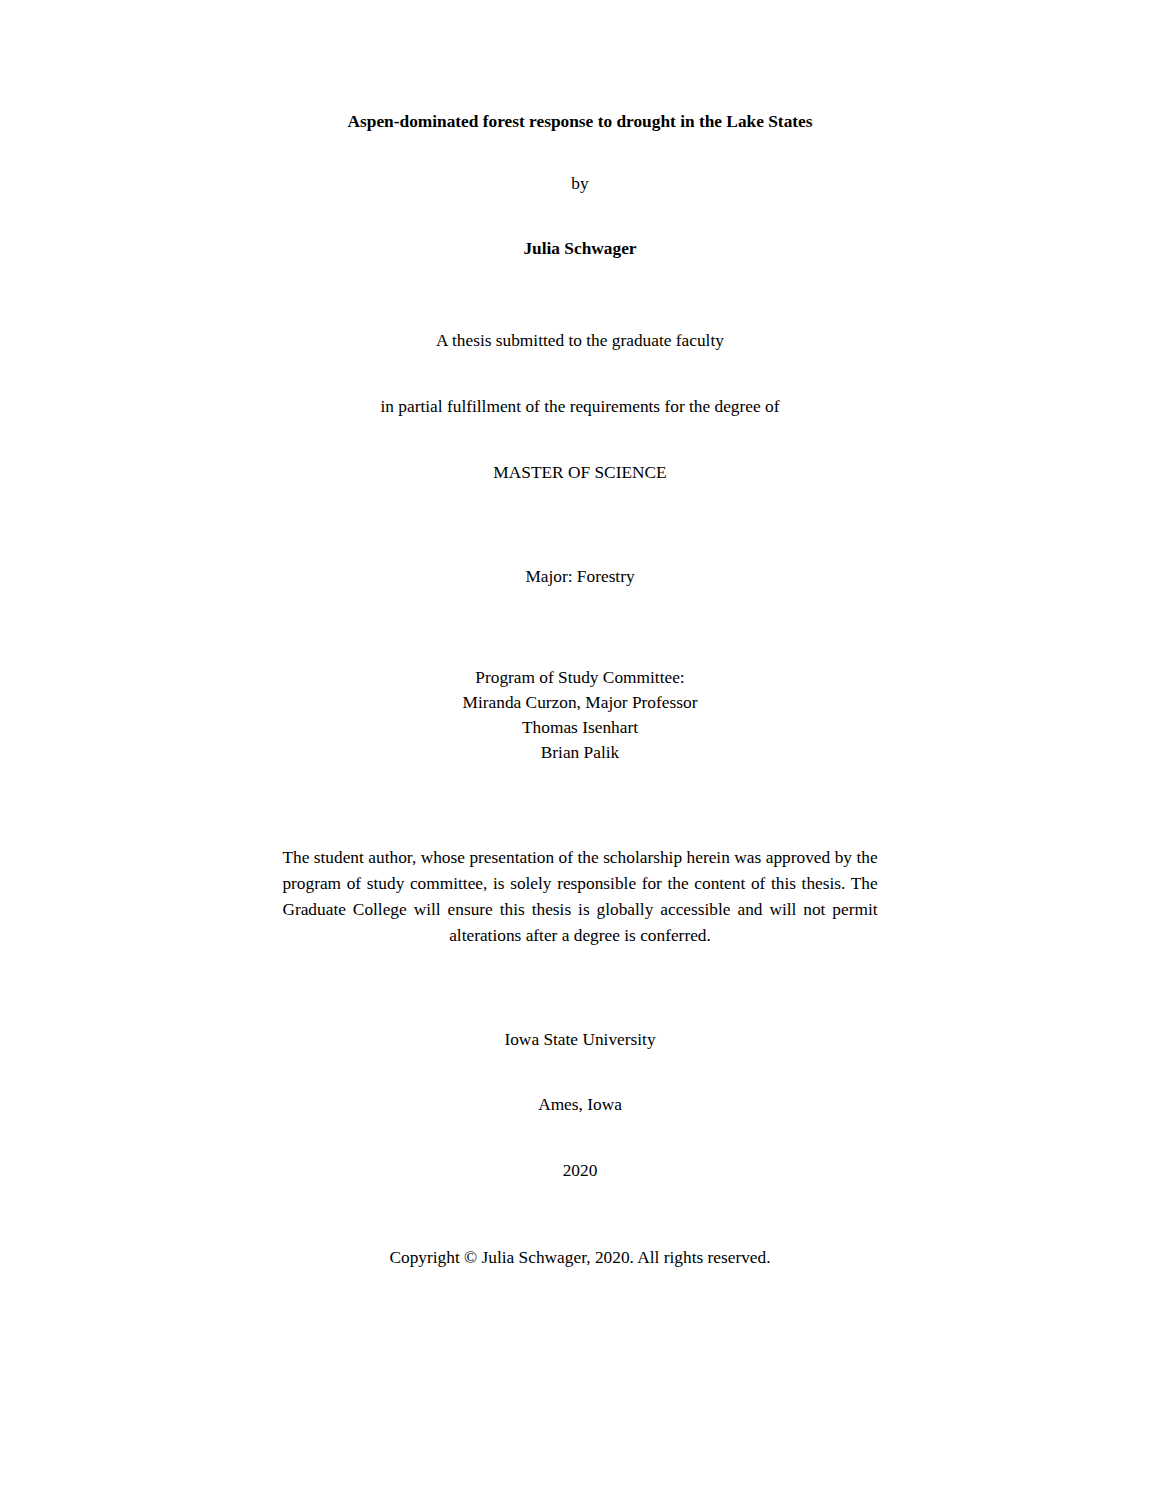Aspen-dominated forest response to drought in the Lake States
by
Julia Schwager
A thesis submitted to the graduate faculty
in partial fulfillment of the requirements for the degree of
MASTER OF SCIENCE
Major: Forestry
Program of Study Committee:
Miranda Curzon, Major Professor
Thomas Isenhart
Brian Palik
The student author, whose presentation of the scholarship herein was approved by the program of study committee, is solely responsible for the content of this thesis. The Graduate College will ensure this thesis is globally accessible and will not permit alterations after a degree is conferred.
Iowa State University
Ames, Iowa
2020
Copyright © Julia Schwager, 2020. All rights reserved.